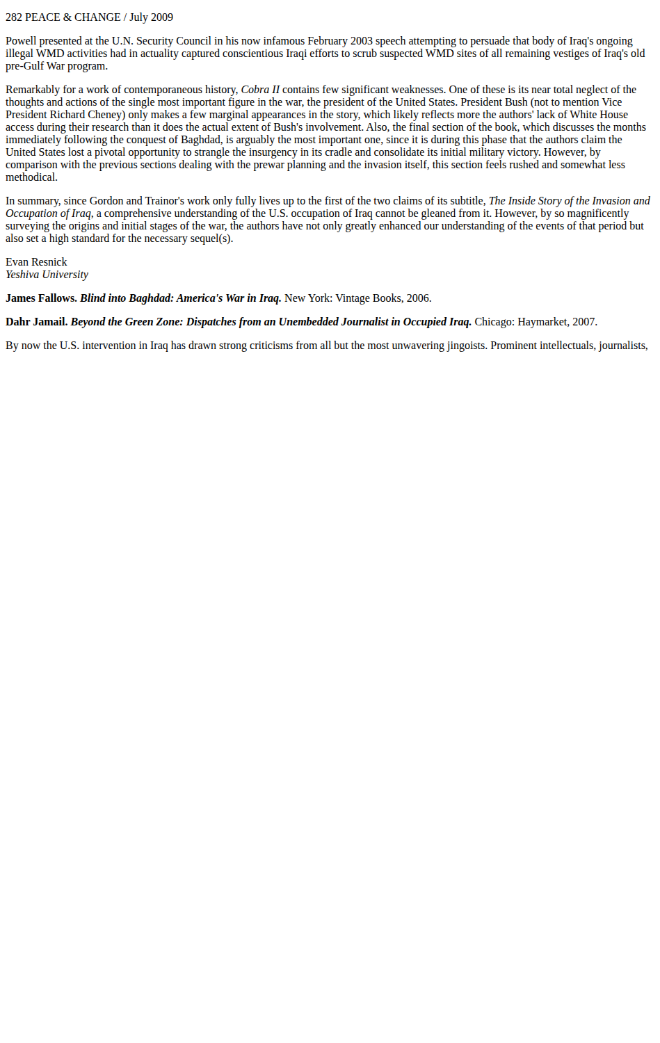282 PEACE & CHANGE / July 2009
Powell presented at the U.N. Security Council in his now infamous February 2003 speech attempting to persuade that body of Iraq's ongoing illegal WMD activities had in actuality captured conscientious Iraqi efforts to scrub suspected WMD sites of all remaining vestiges of Iraq's old pre-Gulf War program.
Remarkably for a work of contemporaneous history, Cobra II contains few significant weaknesses. One of these is its near total neglect of the thoughts and actions of the single most important figure in the war, the president of the United States. President Bush (not to mention Vice President Richard Cheney) only makes a few marginal appearances in the story, which likely reflects more the authors' lack of White House access during their research than it does the actual extent of Bush's involvement. Also, the final section of the book, which discusses the months immediately following the conquest of Baghdad, is arguably the most important one, since it is during this phase that the authors claim the United States lost a pivotal opportunity to strangle the insurgency in its cradle and consolidate its initial military victory. However, by comparison with the previous sections dealing with the prewar planning and the invasion itself, this section feels rushed and somewhat less methodical.
In summary, since Gordon and Trainor's work only fully lives up to the first of the two claims of its subtitle, The Inside Story of the Invasion and Occupation of Iraq, a comprehensive understanding of the U.S. occupation of Iraq cannot be gleaned from it. However, by so magnificently surveying the origins and initial stages of the war, the authors have not only greatly enhanced our understanding of the events of that period but also set a high standard for the necessary sequel(s).
Evan Resnick
Yeshiva University
James Fallows. Blind into Baghdad: America's War in Iraq. New York: Vintage Books, 2006.
Dahr Jamail. Beyond the Green Zone: Dispatches from an Unembedded Journalist in Occupied Iraq. Chicago: Haymarket, 2007.
By now the U.S. intervention in Iraq has drawn strong criticisms from all but the most unwavering jingoists. Prominent intellectuals, journalists,